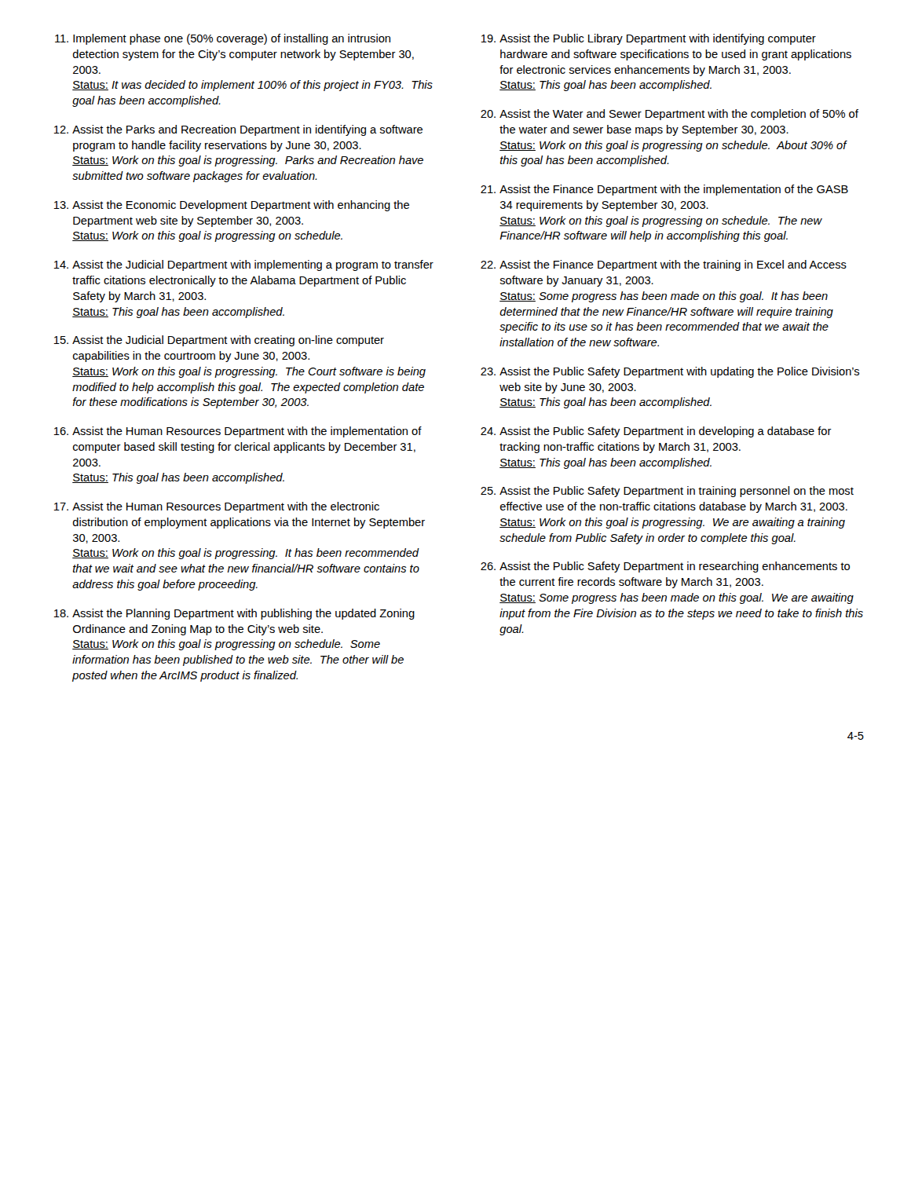Implement phase one (50% coverage) of installing an intrusion detection system for the City’s computer network by September 30, 2003.
Status: It was decided to implement 100% of this project in FY03. This goal has been accomplished.
Assist the Parks and Recreation Department in identifying a software program to handle facility reservations by June 30, 2003.
Status: Work on this goal is progressing. Parks and Recreation have submitted two software packages for evaluation.
Assist the Economic Development Department with enhancing the Department web site by September 30, 2003.
Status: Work on this goal is progressing on schedule.
Assist the Judicial Department with implementing a program to transfer traffic citations electronically to the Alabama Department of Public Safety by March 31, 2003.
Status: This goal has been accomplished.
Assist the Judicial Department with creating on-line computer capabilities in the courtroom by June 30, 2003.
Status: Work on this goal is progressing. The Court software is being modified to help accomplish this goal. The expected completion date for these modifications is September 30, 2003.
Assist the Human Resources Department with the implementation of computer based skill testing for clerical applicants by December 31, 2003.
Status: This goal has been accomplished.
Assist the Human Resources Department with the electronic distribution of employment applications via the Internet by September 30, 2003.
Status: Work on this goal is progressing. It has been recommended that we wait and see what the new financial/HR software contains to address this goal before proceeding.
Assist the Planning Department with publishing the updated Zoning Ordinance and Zoning Map to the City’s web site.
Status: Work on this goal is progressing on schedule. Some information has been published to the web site. The other will be posted when the ArcIMS product is finalized.
Assist the Public Library Department with identifying computer hardware and software specifications to be used in grant applications for electronic services enhancements by March 31, 2003.
Status: This goal has been accomplished.
Assist the Water and Sewer Department with the completion of 50% of the water and sewer base maps by September 30, 2003.
Status: Work on this goal is progressing on schedule. About 30% of this goal has been accomplished.
Assist the Finance Department with the implementation of the GASB 34 requirements by September 30, 2003.
Status: Work on this goal is progressing on schedule. The new Finance/HR software will help in accomplishing this goal.
Assist the Finance Department with the training in Excel and Access software by January 31, 2003.
Status: Some progress has been made on this goal. It has been determined that the new Finance/HR software will require training specific to its use so it has been recommended that we await the installation of the new software.
Assist the Public Safety Department with updating the Police Division’s web site by June 30, 2003.
Status: This goal has been accomplished.
Assist the Public Safety Department in developing a database for tracking non-traffic citations by March 31, 2003.
Status: This goal has been accomplished.
Assist the Public Safety Department in training personnel on the most effective use of the non-traffic citations database by March 31, 2003.
Status: Work on this goal is progressing. We are awaiting a training schedule from Public Safety in order to complete this goal.
Assist the Public Safety Department in researching enhancements to the current fire records software by March 31, 2003.
Status: Some progress has been made on this goal. We are awaiting input from the Fire Division as to the steps we need to take to finish this goal.
4-5